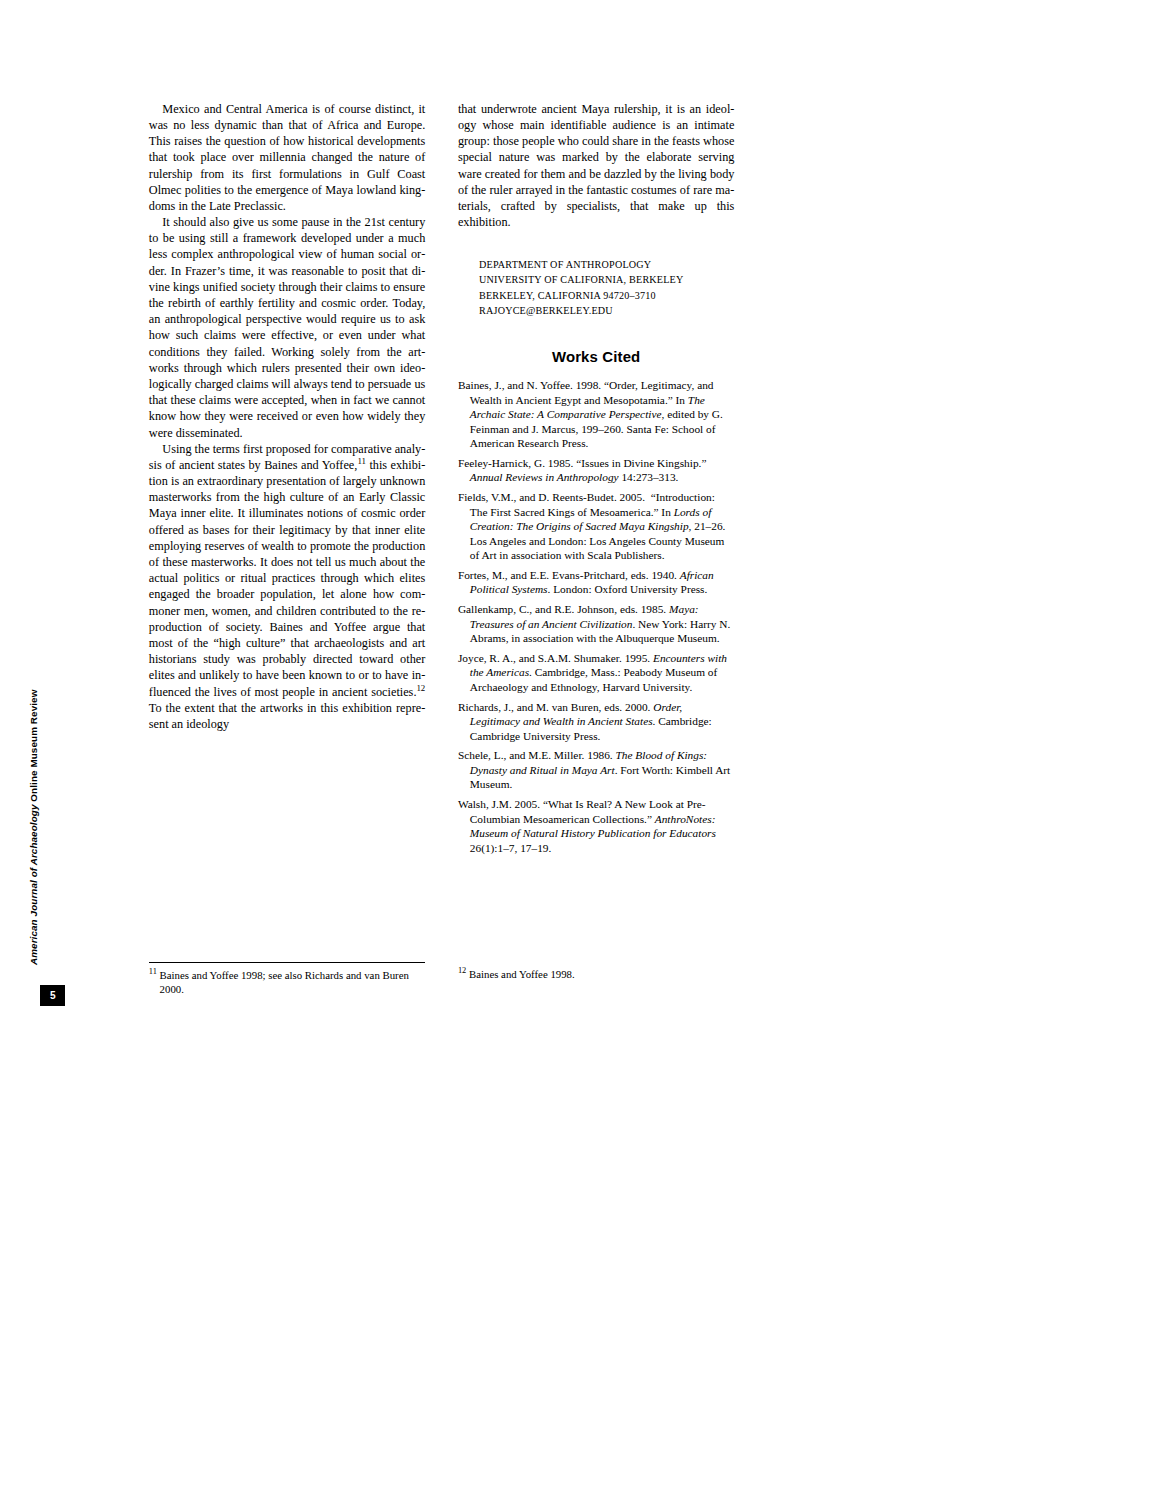American Journal of Archaeology Online Museum Review
5
Mexico and Central America is of course distinct, it was no less dynamic than that of Africa and Europe. This raises the question of how historical developments that took place over millennia changed the nature of rulership from its first formulations in Gulf Coast Olmec polities to the emergence of Maya lowland kingdoms in the Late Preclassic.
It should also give us some pause in the 21st century to be using still a framework developed under a much less complex anthropological view of human social order. In Frazer’s time, it was reasonable to posit that divine kings unified society through their claims to ensure the rebirth of earthly fertility and cosmic order. Today, an anthropological perspective would require us to ask how such claims were effective, or even under what conditions they failed. Working solely from the artworks through which rulers presented their own ideologically charged claims will always tend to persuade us that these claims were accepted, when in fact we cannot know how they were received or even how widely they were disseminated.
Using the terms first proposed for comparative analysis of ancient states by Baines and Yoffee,11 this exhibition is an extraordinary presentation of largely unknown masterworks from the high culture of an Early Classic Maya inner elite. It illuminates notions of cosmic order offered as bases for their legitimacy by that inner elite employing reserves of wealth to promote the production of these masterworks. It does not tell us much about the actual politics or ritual practices through which elites engaged the broader population, let alone how commoner men, women, and children contributed to the reproduction of society. Baines and Yoffee argue that most of the “high culture” that archaeologists and art historians study was probably directed toward other elites and unlikely to have been known to or to have influenced the lives of most people in ancient societies.12 To the extent that the artworks in this exhibition represent an ideology
that underwrote ancient Maya rulership, it is an ideology whose main identifiable audience is an intimate group: those people who could share in the feasts whose special nature was marked by the elaborate serving ware created for them and be dazzled by the living body of the ruler arrayed in the fantastic costumes of rare materials, crafted by specialists, that make up this exhibition.
Department of Anthropology
University of California, Berkeley
Berkeley, California 94720–3710
rajoyce@berkeley.edu
Works Cited
Baines, J., and N. Yoffee. 1998. “Order, Legitimacy, and Wealth in Ancient Egypt and Mesopotamia.” In The Archaic State: A Comparative Perspective, edited by G. Feinman and J. Marcus, 199–260. Santa Fe: School of American Research Press.
Feeley-Harnick, G. 1985. “Issues in Divine Kingship.” Annual Reviews in Anthropology 14:273–313.
Fields, V.M., and D. Reents-Budet. 2005. “Introduction: The First Sacred Kings of Mesoamerica.” In Lords of Creation: The Origins of Sacred Maya Kingship, 21–26. Los Angeles and London: Los Angeles County Museum of Art in association with Scala Publishers.
Fortes, M., and E.E. Evans-Pritchard, eds. 1940. African Political Systems. London: Oxford University Press.
Gallenkamp, C., and R.E. Johnson, eds. 1985. Maya: Treasures of an Ancient Civilization. New York: Harry N. Abrams, in association with the Albuquerque Museum.
Joyce, R. A., and S.A.M. Shumaker. 1995. Encounters with the Americas. Cambridge, Mass.: Peabody Museum of Archaeology and Ethnology, Harvard University.
Richards, J., and M. van Buren, eds. 2000. Order, Legitimacy and Wealth in Ancient States. Cambridge: Cambridge University Press.
Schele, L., and M.E. Miller. 1986. The Blood of Kings: Dynasty and Ritual in Maya Art. Fort Worth: Kimbell Art Museum.
Walsh, J.M. 2005. “What Is Real? A New Look at Pre-Columbian Mesoamerican Collections.” AnthroNotes: Museum of Natural History Publication for Educators 26(1):1–7, 17–19.
11 Baines and Yoffee 1998; see also Richards and van Buren 2000.
12 Baines and Yoffee 1998.